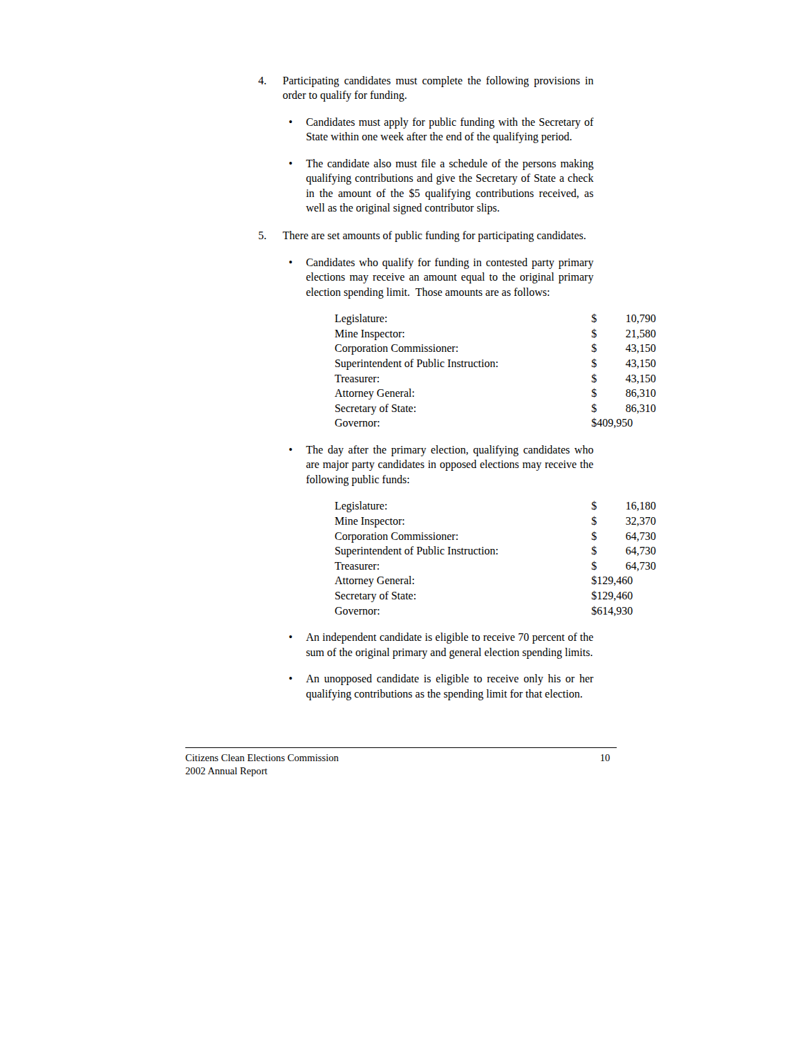4.
Participating candidates must complete the following provisions in order to qualify for funding.
Candidates must apply for public funding with the Secretary of State within one week after the end of the qualifying period.
The candidate also must file a schedule of the persons making qualifying contributions and give the Secretary of State a check in the amount of the $5 qualifying contributions received, as well as the original signed contributor slips.
5.
There are set amounts of public funding for participating candidates.
Candidates who qualify for funding in contested party primary elections may receive an amount equal to the original primary election spending limit. Those amounts are as follows:
| Legislature: | $ | 10,790 |
| Mine Inspector: | $ | 21,580 |
| Corporation Commissioner: | $ | 43,150 |
| Superintendent of Public Instruction: | $ | 43,150 |
| Treasurer: | $ | 43,150 |
| Attorney General: | $ | 86,310 |
| Secretary of State: | $ | 86,310 |
| Governor: | $409,950 |
The day after the primary election, qualifying candidates who are major party candidates in opposed elections may receive the following public funds:
| Legislature: | $ | 16,180 |
| Mine Inspector: | $ | 32,370 |
| Corporation Commissioner: | $ | 64,730 |
| Superintendent of Public Instruction: | $ | 64,730 |
| Treasurer: | $ | 64,730 |
| Attorney General: | $129,460 |
| Secretary of State: | $129,460 |
| Governor: | $614,930 |
An independent candidate is eligible to receive 70 percent of the sum of the original primary and general election spending limits.
An unopposed candidate is eligible to receive only his or her qualifying contributions as the spending limit for that election.
Citizens Clean Elections Commission
2002 Annual Report
10